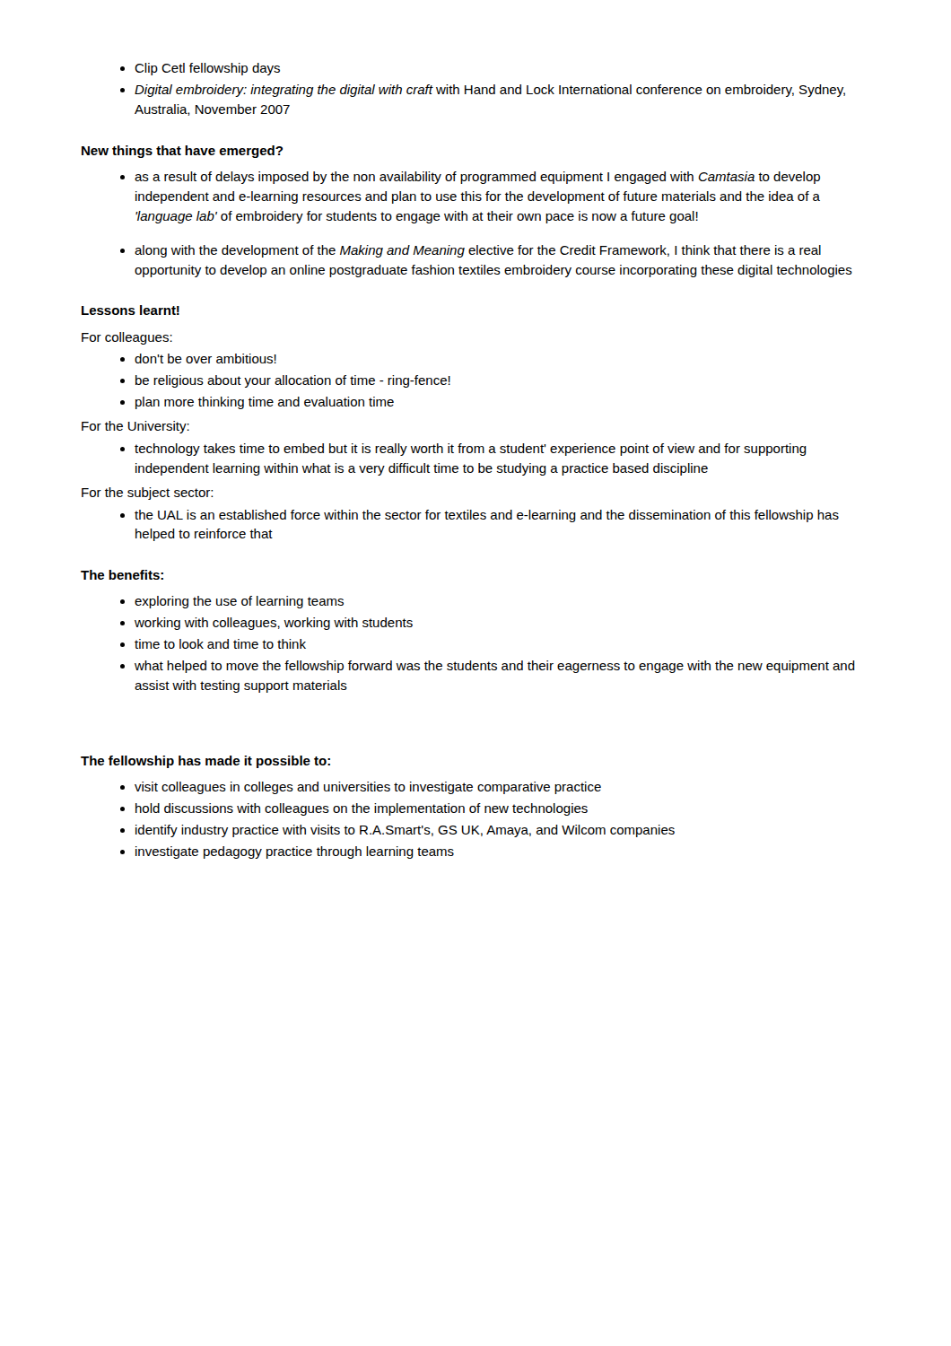Clip Cetl fellowship days
Digital embroidery: integrating the digital with craft with Hand and Lock International conference on embroidery, Sydney, Australia, November 2007
New things that have emerged?
as a result of delays imposed by the non availability of programmed equipment I engaged with Camtasia to develop independent and e-learning resources and plan to use this for the development of future materials and the idea of a 'language lab' of embroidery for students to engage with at their own pace is now a future goal!
along with the development of the Making and Meaning elective for the Credit Framework, I think that there is a real opportunity to develop an online postgraduate fashion textiles embroidery course incorporating these digital technologies
Lessons learnt!
For colleagues:
don't be over ambitious!
be religious about your allocation of time - ring-fence!
plan more thinking time and evaluation time
For the University:
technology takes time to embed but it is really worth it from a student' experience point of view and for supporting independent learning within what is a very difficult time to be studying a practice based discipline
For the subject sector:
the UAL is an established force within the sector for textiles and e-learning and the dissemination of this fellowship has helped to reinforce that
The benefits:
exploring the use of learning teams
working with colleagues, working with students
time to look and time to think
what helped to move the fellowship forward was the students and their eagerness to engage with the new equipment and assist with testing support materials
The fellowship has made it possible to:
visit colleagues in colleges and universities to investigate comparative practice
hold discussions with colleagues on the implementation of new technologies
identify industry practice with visits to R.A.Smart's, GS UK, Amaya, and Wilcom companies
investigate pedagogy practice through learning teams